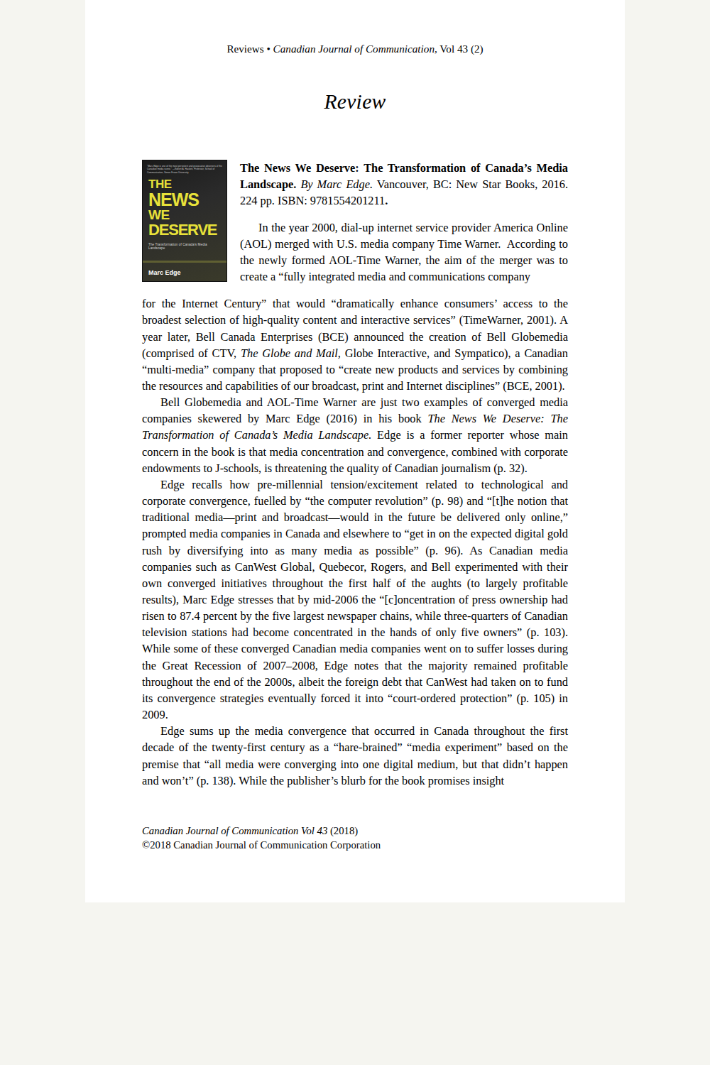Reviews • Canadian Journal of Communication, Vol 43 (2)
Review
"Marc Edge is one of the most persistent and provocative observers of the Canadian media scene." —Robert A. Hackett, Professor, School of Communication, Simon Fraser University
THE
NEWS
WE
DESERVE
The Transformation of Canada's Media Landscape
Marc Edge
The News We Deserve: The Transformation of Canada’s Media Landscape. By Marc Edge. Vancouver, BC: New Star Books, 2016. 224 pp. ISBN: 9781554201211.
In the year 2000, dial-up internet service provider America Online (AOL) merged with U.S. media company Time Warner. According to the newly formed AOL-Time Warner, the aim of the merger was to create a “fully integrated media and communications company
for the Internet Century” that would “dramatically enhance consumers’ access to the broadest selection of high-quality content and interactive services” (TimeWarner, 2001). A year later, Bell Canada Enterprises (BCE) announced the creation of Bell Globemedia (comprised of CTV, The Globe and Mail, Globe Interactive, and Sympatico), a Canadian “multi-media” company that proposed to “create new products and services by combining the resources and capabilities of our broadcast, print and Internet disciplines” (BCE, 2001).
Bell Globemedia and AOL-Time Warner are just two examples of converged media companies skewered by Marc Edge (2016) in his book The News We Deserve: The Transformation of Canada’s Media Landscape. Edge is a former reporter whose main concern in the book is that media concentration and convergence, combined with corporate endowments to J-schools, is threatening the quality of Canadian journalism (p. 32).
Edge recalls how pre-millennial tension/excitement related to technological and corporate convergence, fuelled by “the computer revolution” (p. 98) and “[t]he notion that traditional media—print and broadcast—would in the future be delivered only online,” prompted media companies in Canada and elsewhere to “get in on the expected digital gold rush by diversifying into as many media as possible” (p. 96). As Canadian media companies such as CanWest Global, Quebecor, Rogers, and Bell experimented with their own converged initiatives throughout the first half of the aughts (to largely profitable results), Marc Edge stresses that by mid-2006 the “[c]oncentration of press ownership had risen to 87.4 percent by the five largest newspaper chains, while three-quarters of Canadian television stations had become concentrated in the hands of only five owners” (p. 103). While some of these converged Canadian media companies went on to suffer losses during the Great Recession of 2007–2008, Edge notes that the majority remained profitable throughout the end of the 2000s, albeit the foreign debt that CanWest had taken on to fund its convergence strategies eventually forced it into “court-ordered protection” (p. 105) in 2009.
Edge sums up the media convergence that occurred in Canada throughout the first decade of the twenty-first century as a “hare-brained” “media experiment” based on the premise that “all media were converging into one digital medium, but that didn’t happen and won’t” (p. 138). While the publisher’s blurb for the book promises insight
Canadian Journal of Communication Vol 43 (2018)
©2018 Canadian Journal of Communication Corporation